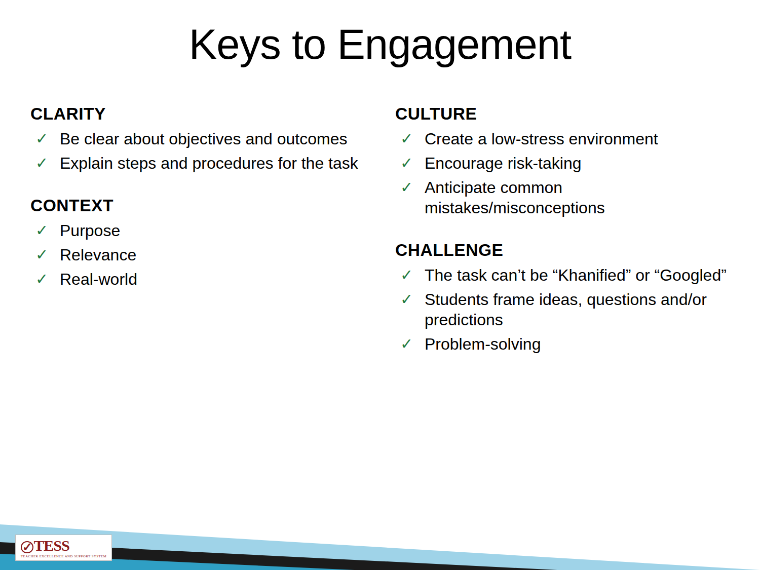Keys to Engagement
CLARITY
Be clear about objectives and outcomes
Explain steps and procedures for the task
CONTEXT
Purpose
Relevance
Real-world
CULTURE
Create a low-stress environment
Encourage risk-taking
Anticipate common mistakes/misconceptions
CHALLENGE
The task can’t be “Khanified” or “Googled”
Students frame ideas, questions and/or predictions
Problem-solving
✓TESS
TEACHER EXCELLENCE AND SUPPORT SYSTEM